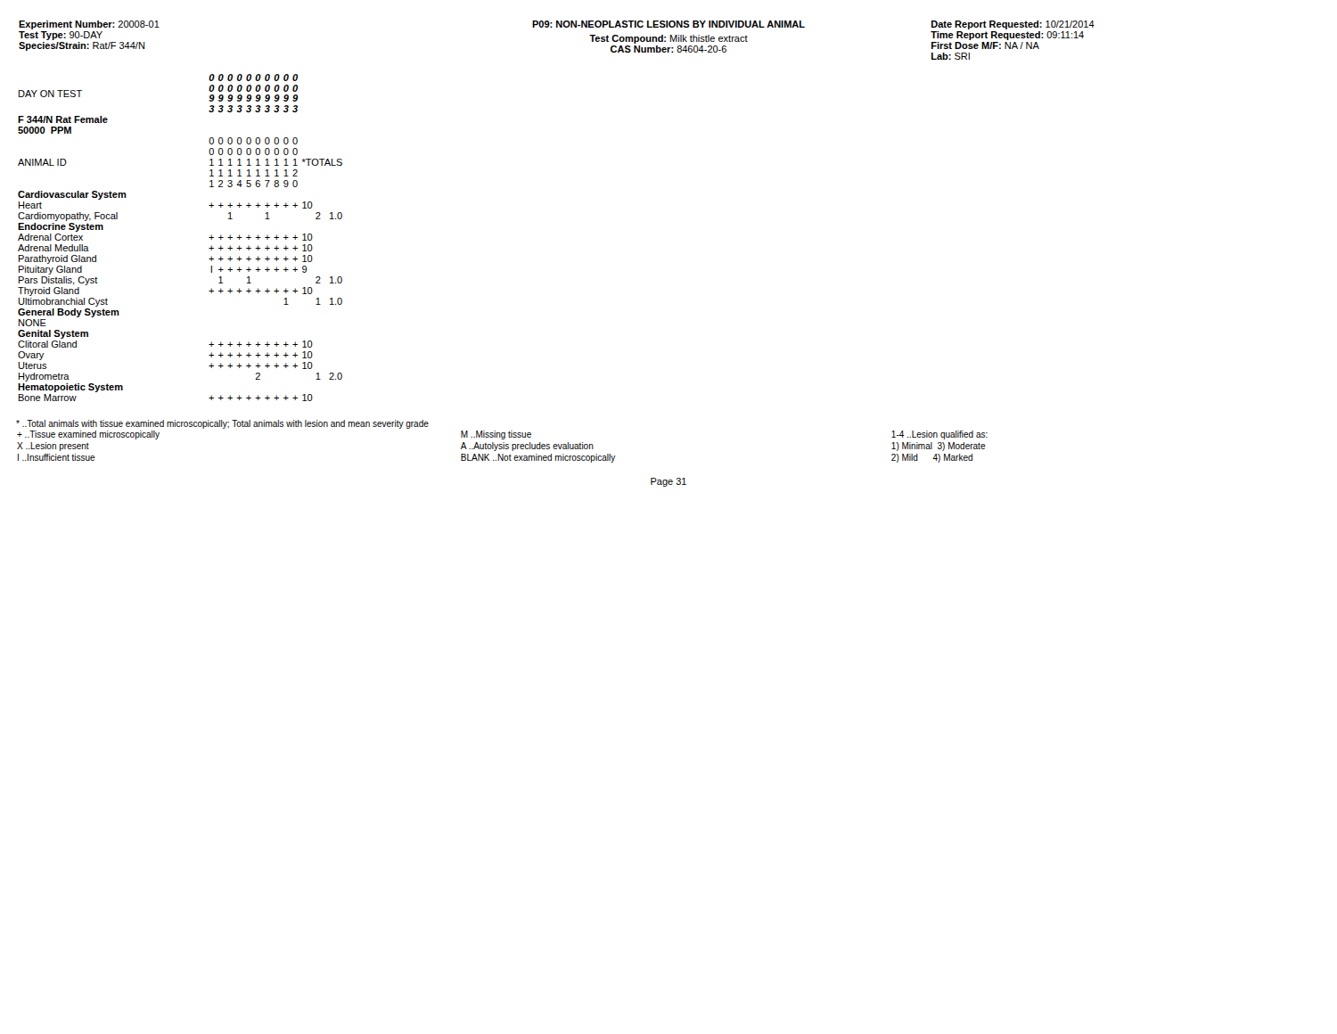| Experiment Number: 20008-01 Test Type: 90-DAY Species/Strain: Rat/F 344/N | P09: NON-NEOPLASTIC LESIONS BY INDIVIDUAL ANIMAL Test Compound: Milk thistle extract CAS Number: 84604-20-6 | Date Report Requested: 10/21/2014 Time Report Requested: 09:11:14 First Dose M/F: NA / NA Lab: SRI |
| DAY ON TEST | 0 0 9 3 | 0 0 9 3 | 0 0 9 3 | 0 0 9 3 | 0 0 9 3 | 0 0 9 3 | 0 0 9 3 | 0 0 9 3 | 0 0 9 3 | 0 0 9 3 | |
| F 344/N Rat Female 50000 PPM | |
| ANIMAL ID | 0 0 1 1 1 | 0 0 1 1 2 | 0 0 1 1 3 | 0 0 1 1 4 | 0 0 1 1 5 | 0 0 1 1 6 | 0 0 1 1 7 | 0 0 1 1 8 | 0 0 1 1 9 | 0 0 1 2 0 | *TOTALS |
| Cardiovascular System |
| Heart | + | + | + | + | + | + | + | + | + | + | 10 |
| Cardiomyopathy, Focal | | | 1 | | | | 1 | | | | 2 1.0 |
| Endocrine System |
| Adrenal Cortex | + | + | + | + | + | + | + | + | + | + | 10 |
| Adrenal Medulla | + | + | + | + | + | + | + | + | + | + | 10 |
| Parathyroid Gland | + | + | + | + | + | + | + | + | + | + | 10 |
| Pituitary Gland | I | + | + | + | + | + | + | + | + | + | 9 |
| Pars Distalis, Cyst | | 1 | | | 1 | | | | | | 2 1.0 |
| Thyroid Gland | + | + | + | + | + | + | + | + | + | + | 10 |
| Ultimobranchial Cyst | | | | | | | | | 1 | | 1 1.0 |
| General Body System |
| NONE | |
| Genital System |
| Clitoral Gland | + | + | + | + | + | + | + | + | + | + | 10 |
| Ovary | + | + | + | + | + | + | + | + | + | + | 10 |
| Uterus | + | + | + | + | + | + | + | + | + | + | 10 |
| Hydrometra | | | | | | 2 | | | | | 1 2.0 |
| Hematopoietic System |
| Bone Marrow | + | + | + | + | + | + | + | + | + | + | 10 |
* ..Total animals with tissue examined microscopically; Total animals with lesion and mean severity grade
| + ..Tissue examined microscopically | M ..Missing tissue | 1-4 ..Lesion qualified as: |
| X ..Lesion present | A ..Autolysis precludes evaluation | 1) Minimal 3) Moderate |
| I ..Insufficient tissue | BLANK ..Not examined microscopically | 2) Mild 4) Marked |
Page 31